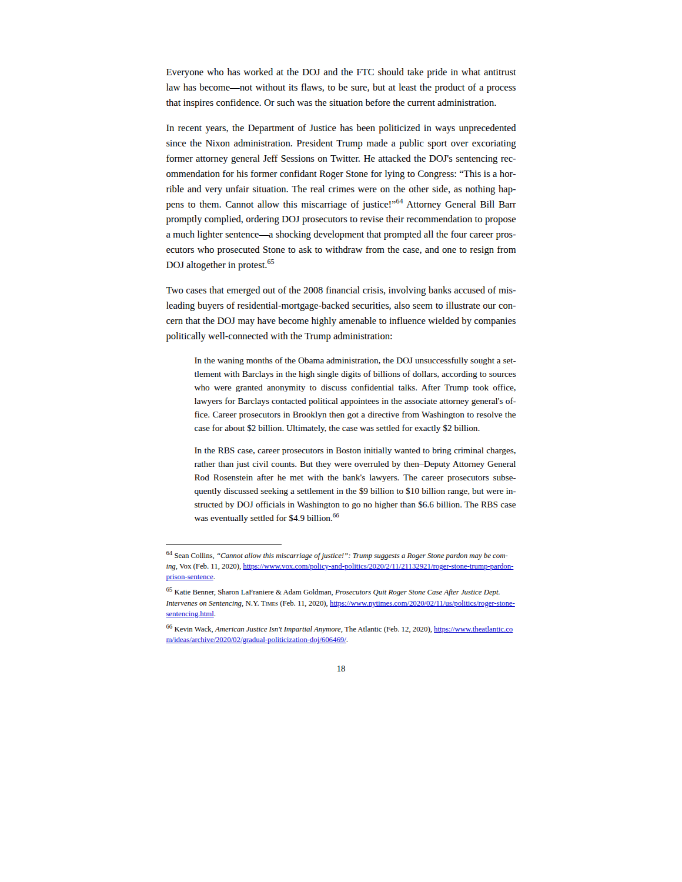Everyone who has worked at the DOJ and the FTC should take pride in what antitrust law has become—not without its flaws, to be sure, but at least the product of a process that inspires confidence. Or such was the situation before the current administration.
In recent years, the Department of Justice has been politicized in ways unprecedented since the Nixon administration. President Trump made a public sport over excoriating former attorney general Jeff Sessions on Twitter. He attacked the DOJ's sentencing recommendation for his former confidant Roger Stone for lying to Congress: “This is a horrible and very unfair situation. The real crimes were on the other side, as nothing happens to them. Cannot allow this miscarriage of justice!”64 Attorney General Bill Barr promptly complied, ordering DOJ prosecutors to revise their recommendation to propose a much lighter sentence—a shocking development that prompted all the four career prosecutors who prosecuted Stone to ask to withdraw from the case, and one to resign from DOJ altogether in protest.65
Two cases that emerged out of the 2008 financial crisis, involving banks accused of misleading buyers of residential-mortgage-backed securities, also seem to illustrate our concern that the DOJ may have become highly amenable to influence wielded by companies politically well-connected with the Trump administration:
In the waning months of the Obama administration, the DOJ unsuccessfully sought a settlement with Barclays in the high single digits of billions of dollars, according to sources who were granted anonymity to discuss confidential talks. After Trump took office, lawyers for Barclays contacted political appointees in the associate attorney general's office. Career prosecutors in Brooklyn then got a directive from Washington to resolve the case for about $2 billion. Ultimately, the case was settled for exactly $2 billion.
In the RBS case, career prosecutors in Boston initially wanted to bring criminal charges, rather than just civil counts. But they were overruled by then–Deputy Attorney General Rod Rosenstein after he met with the bank's lawyers. The career prosecutors subsequently discussed seeking a settlement in the $9 billion to $10 billion range, but were instructed by DOJ officials in Washington to go no higher than $6.6 billion. The RBS case was eventually settled for $4.9 billion.66
64 Sean Collins, “Cannot allow this miscarriage of justice!”: Trump suggests a Roger Stone pardon may be coming, Vox (Feb. 11, 2020), https://www.vox.com/policy-and-politics/2020/2/11/21132921/roger-stone-trump-pardon-prison-sentence.
65 Katie Benner, Sharon LaFraniere & Adam Goldman, Prosecutors Quit Roger Stone Case After Justice Dept. Intervenes on Sentencing, N.Y. Times (Feb. 11, 2020), https://www.nytimes.com/2020/02/11/us/politics/roger-stone-sentencing.html.
66 Kevin Wack, American Justice Isn't Impartial Anymore, The Atlantic (Feb. 12, 2020), https://www.theatlantic.com/ideas/archive/2020/02/gradual-politicization-doj/606469/.
18